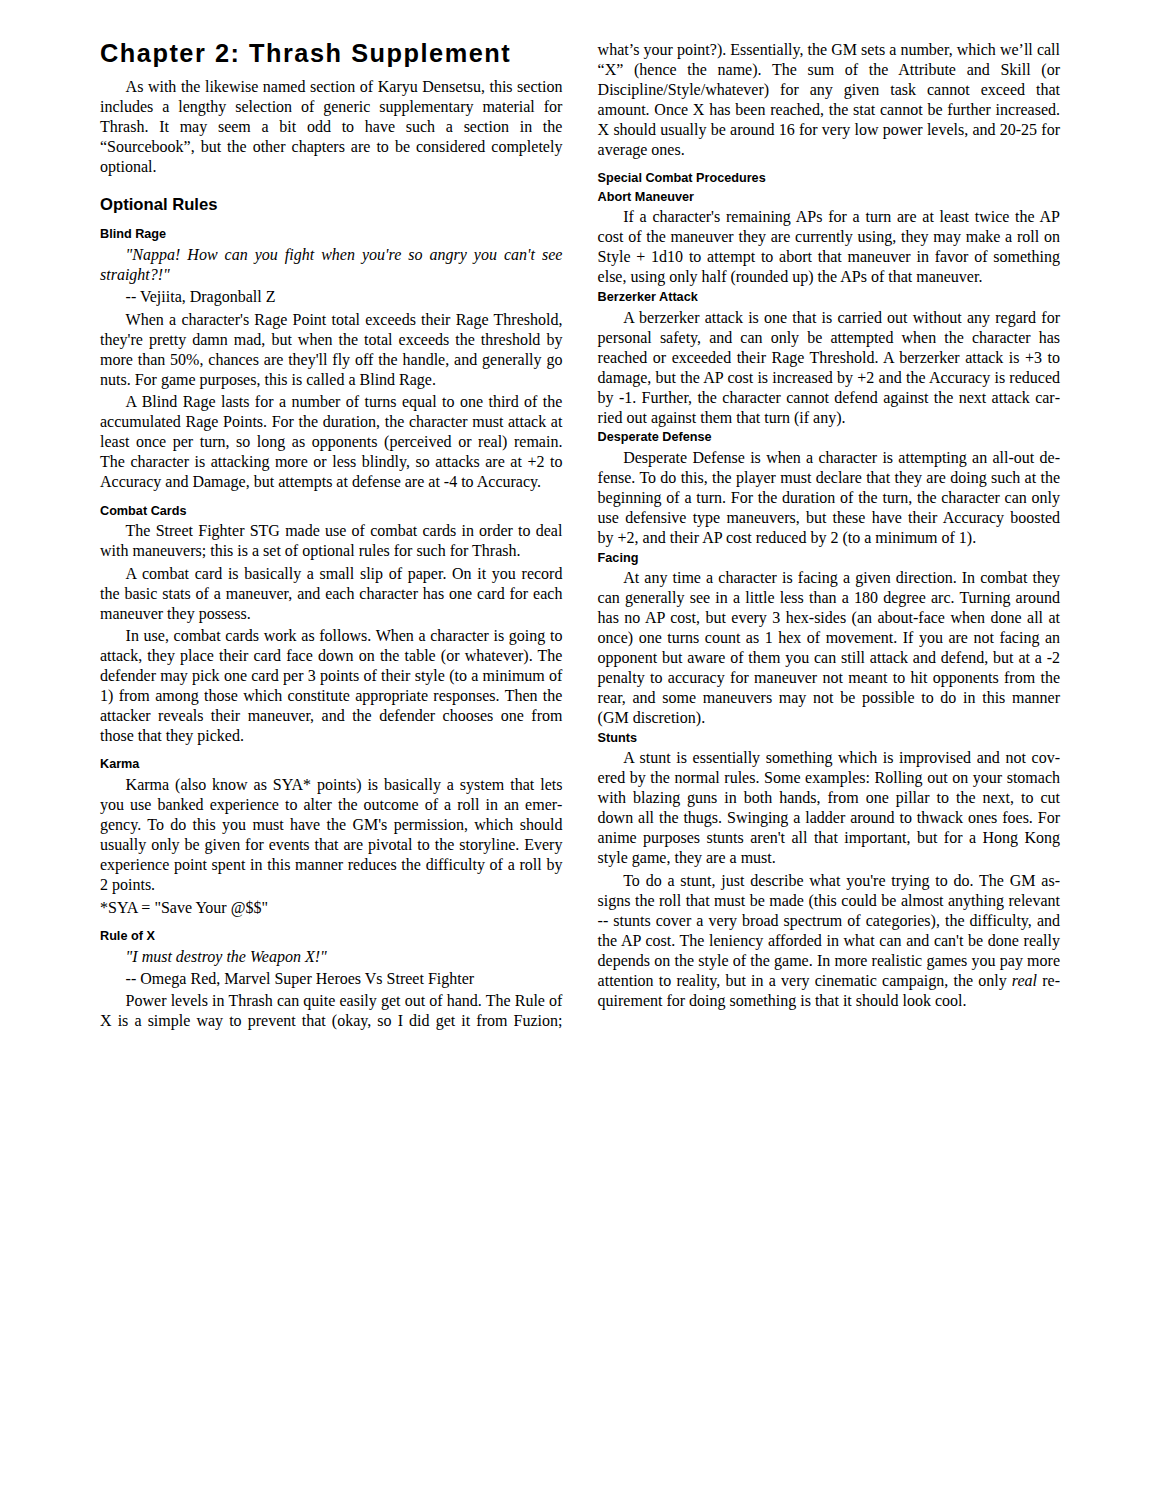Chapter 2: Thrash Supplement
As with the likewise named section of Karyu Densetsu, this section includes a lengthy selection of generic supplementary material for Thrash. It may seem a bit odd to have such a section in the “Sourcebook”, but the other chapters are to be considered completely optional.
Optional Rules
Blind Rage
"Nappa! How can you fight when you're so angry you can't see straight?!"
-- Vejiita, Dragonball Z
When a character's Rage Point total exceeds their Rage Threshold, they're pretty damn mad, but when the total exceeds the threshold by more than 50%, chances are they'll fly off the handle, and generally go nuts. For game purposes, this is called a Blind Rage.
A Blind Rage lasts for a number of turns equal to one third of the accumulated Rage Points. For the duration, the character must attack at least once per turn, so long as opponents (perceived or real) remain. The character is attacking more or less blindly, so attacks are at +2 to Accuracy and Damage, but attempts at defense are at -4 to Accuracy.
Combat Cards
The Street Fighter STG made use of combat cards in order to deal with maneuvers; this is a set of optional rules for such for Thrash.
A combat card is basically a small slip of paper. On it you record the basic stats of a maneuver, and each character has one card for each maneuver they possess.
In use, combat cards work as follows. When a character is going to attack, they place their card face down on the table (or whatever). The defender may pick one card per 3 points of their style (to a minimum of 1) from among those which constitute appropriate responses. Then the attacker reveals their maneuver, and the defender chooses one from those that they picked.
Karma
Karma (also know as SYA* points) is basically a system that lets you use banked experience to alter the outcome of a roll in an emergency. To do this you must have the GM's permission, which should usually only be given for events that are pivotal to the storyline. Every experience point spent in this manner reduces the difficulty of a roll by 2 points.
*SYA = "Save Your @$$"
Rule of X
"I must destroy the Weapon X!"
-- Omega Red, Marvel Super Heroes Vs Street Fighter
Power levels in Thrash can quite easily get out of hand. The Rule of X is a simple way to prevent that (okay, so I did get it from Fuzion; what’s your point?). Essentially, the GM sets a number, which we’ll call “X” (hence the name). The sum of the Attribute and Skill (or Discipline/Style/whatever) for any given task cannot exceed that amount. Once X has been reached, the stat cannot be further increased. X should usually be around 16 for very low power levels, and 20-25 for average ones.
Special Combat Procedures
Abort Maneuver
If a character's remaining APs for a turn are at least twice the AP cost of the maneuver they are currently using, they may make a roll on Style + 1d10 to attempt to abort that maneuver in favor of something else, using only half (rounded up) the APs of that maneuver.
Berzerker Attack
A berzerker attack is one that is carried out without any regard for personal safety, and can only be attempted when the character has reached or exceeded their Rage Threshold. A berzerker attack is +3 to damage, but the AP cost is increased by +2 and the Accuracy is reduced by -1. Further, the character cannot defend against the next attack carried out against them that turn (if any).
Desperate Defense
Desperate Defense is when a character is attempting an all-out defense. To do this, the player must declare that they are doing such at the beginning of a turn. For the duration of the turn, the character can only use defensive type maneuvers, but these have their Accuracy boosted by +2, and their AP cost reduced by 2 (to a minimum of 1).
Facing
At any time a character is facing a given direction. In combat they can generally see in a little less than a 180 degree arc. Turning around has no AP cost, but every 3 hex-sides (an about-face when done all at once) one turns count as 1 hex of movement. If you are not facing an opponent but aware of them you can still attack and defend, but at a -2 penalty to accuracy for maneuver not meant to hit opponents from the rear, and some maneuvers may not be possible to do in this manner (GM discretion).
Stunts
A stunt is essentially something which is improvised and not covered by the normal rules. Some examples: Rolling out on your stomach with blazing guns in both hands, from one pillar to the next, to cut down all the thugs. Swinging a ladder around to thwack ones foes. For anime purposes stunts aren't all that important, but for a Hong Kong style game, they are a must.
To do a stunt, just describe what you're trying to do. The GM assigns the roll that must be made (this could be almost anything relevant -- stunts cover a very broad spectrum of categories), the difficulty, and the AP cost. The leniency afforded in what can and can't be done really depends on the style of the game. In more realistic games you pay more attention to reality, but in a very cinematic campaign, the only real requirement for doing something is that it should look cool.